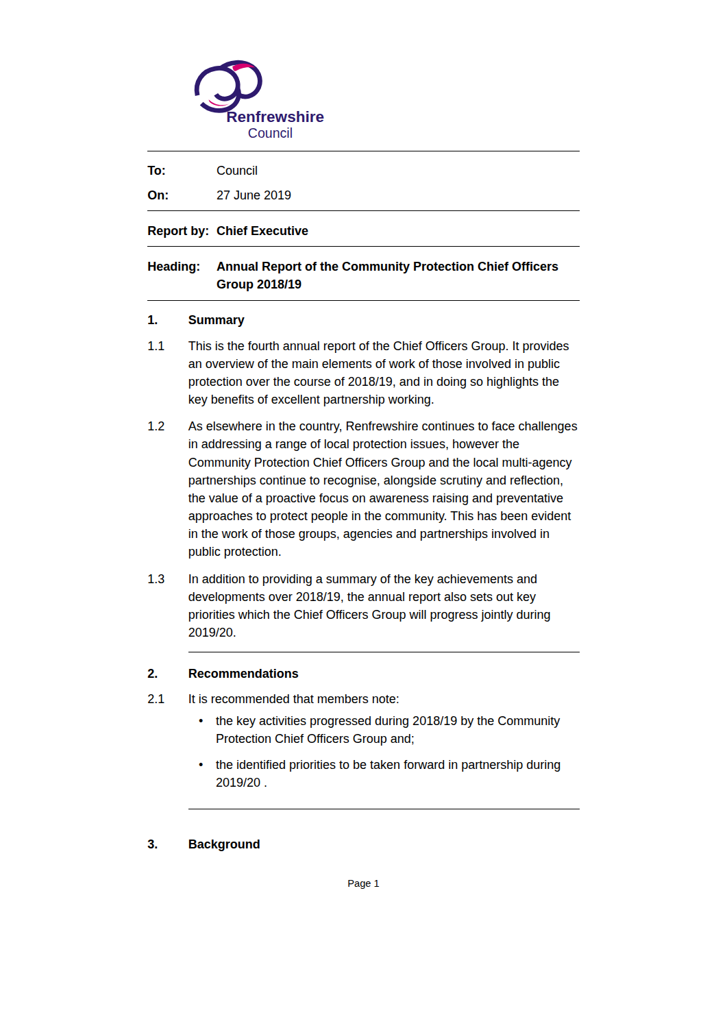Renfrewshire Council
To: Council
On: 27 June 2019
Report by: Chief Executive
Heading:
Annual Report of the Community Protection Chief Officers Group 2018/19
1.
Summary
1.1
This is the fourth annual report of the Chief Officers Group. It provides an overview of the main elements of work of those involved in public protection over the course of 2018/19, and in doing so highlights the key benefits of excellent partnership working.
1.2
As elsewhere in the country, Renfrewshire continues to face challenges in addressing a range of local protection issues, however the Community Protection Chief Officers Group and the local multi-agency partnerships continue to recognise, alongside scrutiny and reflection, the value of a proactive focus on awareness raising and preventative approaches to protect people in the community. This has been evident in the work of those groups, agencies and partnerships involved in public protection.
1.3
In addition to providing a summary of the key achievements and developments over 2018/19, the annual report also sets out key priorities which the Chief Officers Group will progress jointly during 2019/20.
2.
Recommendations
2.1
It is recommended that members note:
the key activities progressed during 2018/19 by the Community Protection Chief Officers Group and;
the identified priorities to be taken forward in partnership during 2019/20 .
3.
Background
Page 1